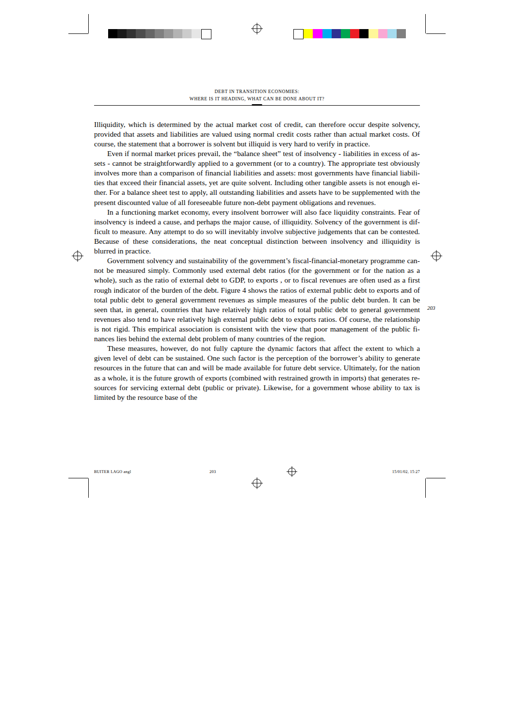Debt in Transition Economies:
Where is it Heading, What Can be Done About it?
203
Illiquidity, which is determined by the actual market cost of credit, can therefore occur despite solvency, provided that assets and liabilities are valued using normal credit costs rather than actual market costs. Of course, the statement that a borrower is solvent but illiquid is very hard to verify in practice.
Even if normal market prices prevail, the “balance sheet” test of insolvency - liabilities in excess of assets - cannot be straightforwardly applied to a government (or to a country). The appropriate test obviously involves more than a comparison of financial liabilities and assets: most governments have financial liabilities that exceed their financial assets, yet are quite solvent. Including other tangible assets is not enough either. For a balance sheet test to apply, all outstanding liabilities and assets have to be supplemented with the present discounted value of all foreseeable future non-debt payment obligations and revenues.
In a functioning market economy, every insolvent borrower will also face liquidity constraints. Fear of insolvency is indeed a cause, and perhaps the major cause, of illiquidity. Solvency of the government is difficult to measure. Any attempt to do so will inevitably involve subjective judgements that can be contested. Because of these considerations, the neat conceptual distinction between insolvency and illiquidity is blurred in practice.
Government solvency and sustainability of the government’s fiscal-financial-monetary programme cannot be measured simply. Commonly used external debt ratios (for the government or for the nation as a whole), such as the ratio of external debt to GDP, to exports , or to fiscal revenues are often used as a first rough indicator of the burden of the debt. Figure 4 shows the ratios of external public debt to exports and of total public debt to general government revenues as simple measures of the public debt burden. It can be seen that, in general, countries that have relatively high ratios of total public debt to general government revenues also tend to have relatively high external public debt to exports ratios. Of course, the relationship is not rigid. This empirical association is consistent with the view that poor management of the public finances lies behind the external debt problem of many countries of the region.
These measures, however, do not fully capture the dynamic factors that affect the extent to which a given level of debt can be sustained. One such factor is the perception of the borrower’s ability to generate resources in the future that can and will be made available for future debt service. Ultimately, for the nation as a whole, it is the future growth of exports (combined with restrained growth in imports) that generates resources for servicing external debt (public or private). Likewise, for a government whose ability to tax is limited by the resource base of the
BUITER LAGO angl
203
15/01/02, 15:27